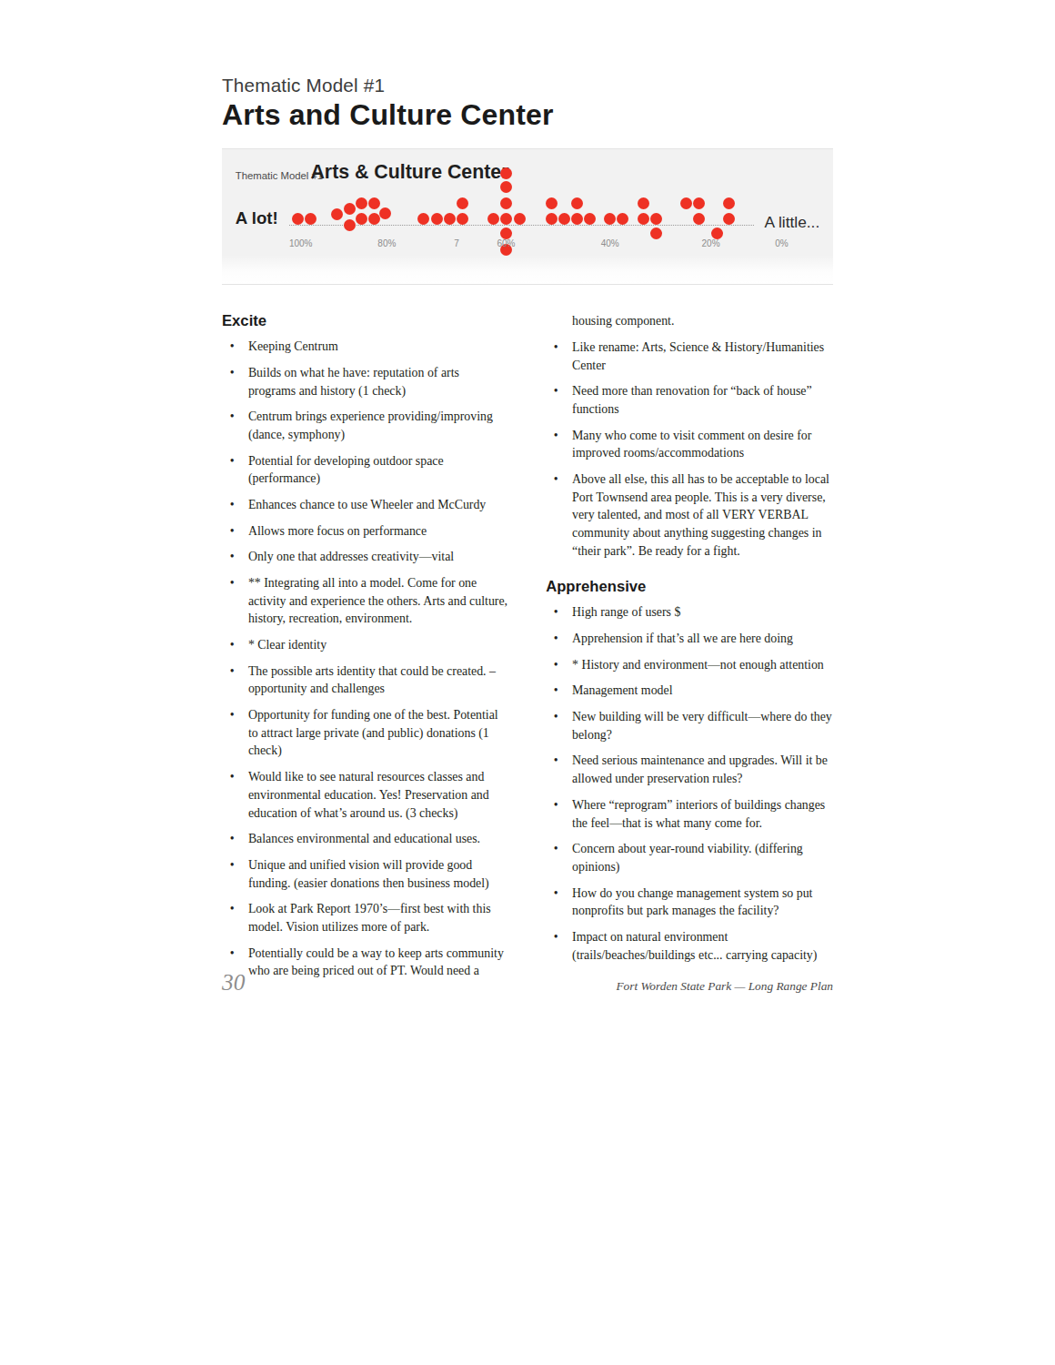Thematic Model #1
Arts and Culture Center
Thematic Model #1 Arts & Culture Center A lot! A little...
100% 80% 7 60% 40% 20% 0%
Excite
Keeping Centrum
Builds on what he have: reputation of arts programs and history (1 check)
Centrum brings experience providing/improving (dance, symphony)
Potential for developing outdoor space (performance)
Enhances chance to use Wheeler and McCurdy
Allows more focus on performance
Only one that addresses creativity—vital
** Integrating all into a model. Come for one activity and experience the others. Arts and culture, history, recreation, environment.
* Clear identity
The possible arts identity that could be created. – opportunity and challenges
Opportunity for funding one of the best. Potential to attract large private (and public) donations (1 check)
Would like to see natural resources classes and environmental education. Yes! Preservation and education of what’s around us. (3 checks)
Balances environmental and educational uses.
Unique and unified vision will provide good funding. (easier donations then business model)
Look at Park Report 1970’s—first best with this model. Vision utilizes more of park.
Potentially could be a way to keep arts community who are being priced out of PT. Would need a housing component.
Like rename: Arts, Science & History/Humanities Center
Need more than renovation for “back of house” functions
Many who come to visit comment on desire for improved rooms/accommodations
Above all else, this all has to be acceptable to local Port Townsend area people. This is a very diverse, very talented, and most of all VERY VERBAL community about anything suggesting changes in “their park”. Be ready for a fight.
Apprehensive
High range of users $
Apprehension if that’s all we are here doing
* History and environment—not enough attention
Management model
New building will be very difficult—where do they belong?
Need serious maintenance and upgrades. Will it be allowed under preservation rules?
Where “reprogram” interiors of buildings changes the feel—that is what many come for.
Concern about year-round viability. (differing opinions)
How do you change management system so put nonprofits but park manages the facility?
Impact on natural environment (trails/beaches/buildings etc... carrying capacity)
30 Fort Worden State Park — Long Range Plan